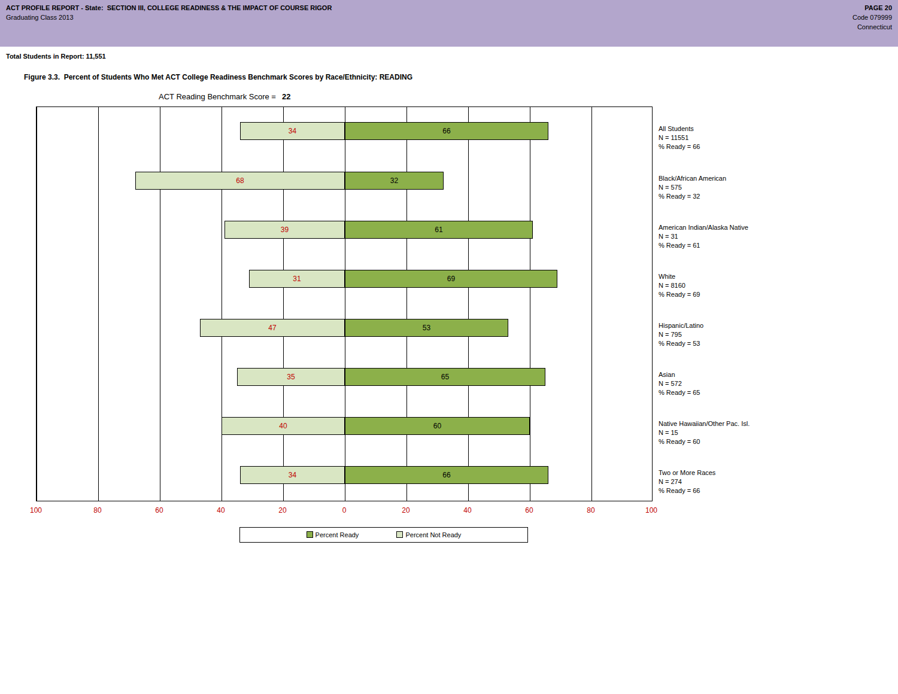ACT PROFILE REPORT - State: SECTION III, COLLEGE READINESS & THE IMPACT OF COURSE RIGOR
Graduating Class 2013
PAGE 20
Code 079999
Connecticut
Total Students in Report: 11,551
Figure 3.3. Percent of Students Who Met ACT College Readiness Benchmark Scores by Race/Ethnicity: READING
ACT Reading Benchmark Score =22
34
66
68
32
39
61
31
69
47
53
35
65
40
60
34
66
All Students
N = 11551
% Ready = 66
Black/African American
N = 575
% Ready = 32
American Indian/Alaska Native
N = 31
% Ready = 61
White
N = 8160
% Ready = 69
Hispanic/Latino
N = 795
% Ready = 53
Asian
N = 572
% Ready = 65
Native Hawaiian/Other Pac. Isl.
N = 15
% Ready = 60
Two or More Races
N = 274
% Ready = 66
100 80 60 40 20 0 20 40 60 80 100
Percent Ready Percent Not Ready